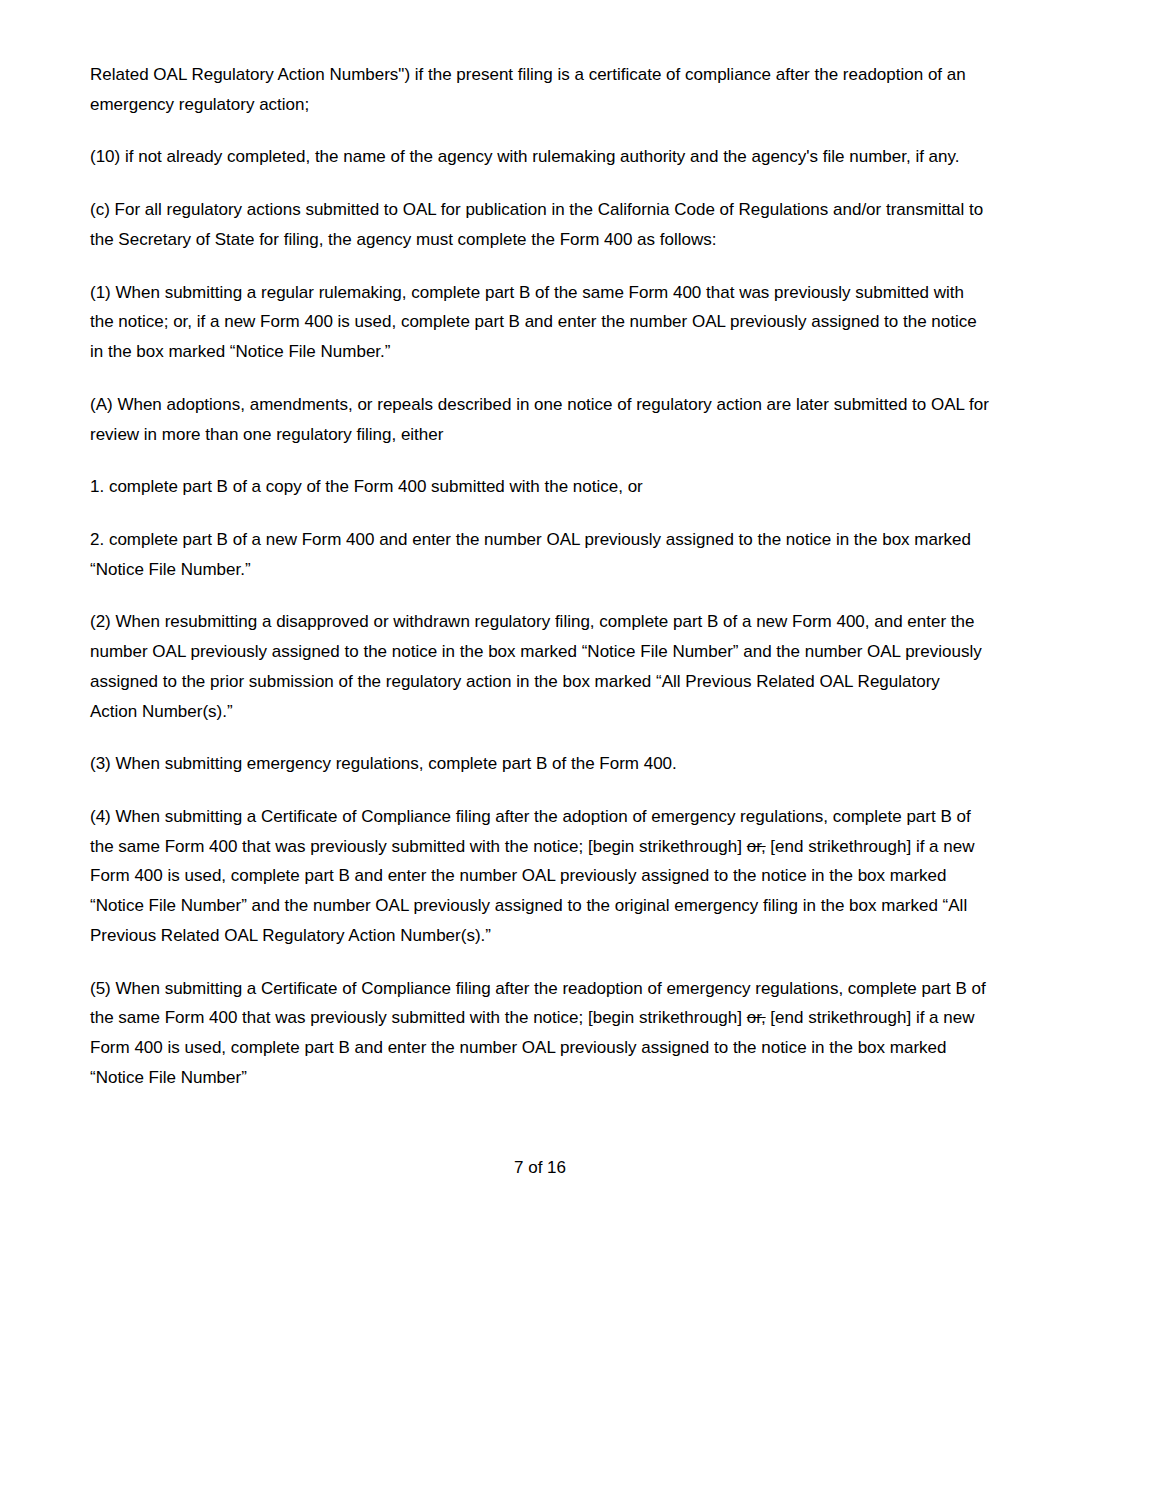Related OAL Regulatory Action Numbers") if the present filing is a certificate of compliance after the readoption of an emergency regulatory action;
(10) if not already completed, the name of the agency with rulemaking authority and the agency's file number, if any.
(c) For all regulatory actions submitted to OAL for publication in the California Code of Regulations and/or transmittal to the Secretary of State for filing, the agency must complete the Form 400 as follows:
(1) When submitting a regular rulemaking, complete part B of the same Form 400 that was previously submitted with the notice; or, if a new Form 400 is used, complete part B and enter the number OAL previously assigned to the notice in the box marked “Notice File Number.”
(A) When adoptions, amendments, or repeals described in one notice of regulatory action are later submitted to OAL for review in more than one regulatory filing, either
1. complete part B of a copy of the Form 400 submitted with the notice, or
2. complete part B of a new Form 400 and enter the number OAL previously assigned to the notice in the box marked “Notice File Number.”
(2) When resubmitting a disapproved or withdrawn regulatory filing, complete part B of a new Form 400, and enter the number OAL previously assigned to the notice in the box marked “Notice File Number” and the number OAL previously assigned to the prior submission of the regulatory action in the box marked “All Previous Related OAL Regulatory Action Number(s).”
(3) When submitting emergency regulations, complete part B of the Form 400.
(4) When submitting a Certificate of Compliance filing after the adoption of emergency regulations, complete part B of the same Form 400 that was previously submitted with the notice; [begin strikethrough] or, [end strikethrough] if a new Form 400 is used, complete part B and enter the number OAL previously assigned to the notice in the box marked “Notice File Number” and the number OAL previously assigned to the original emergency filing in the box marked “All Previous Related OAL Regulatory Action Number(s).”
(5) When submitting a Certificate of Compliance filing after the readoption of emergency regulations, complete part B of the same Form 400 that was previously submitted with the notice; [begin strikethrough] or, [end strikethrough] if a new Form 400 is used, complete part B and enter the number OAL previously assigned to the notice in the box marked “Notice File Number”
7 of 16